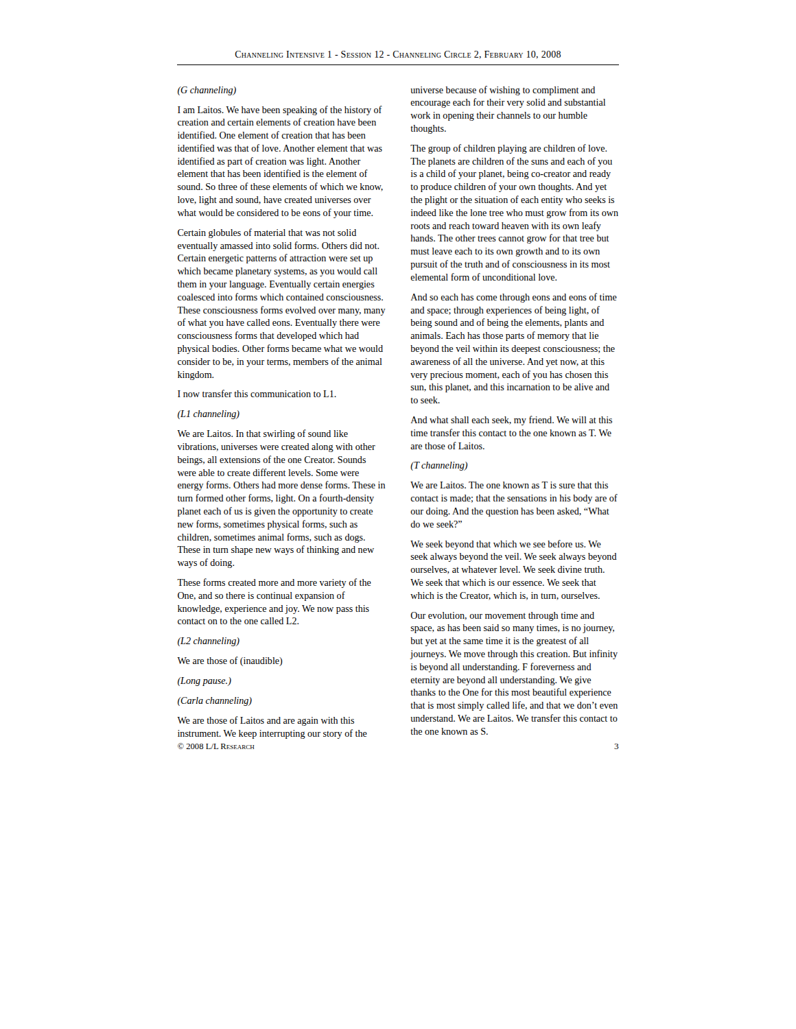Channeling Intensive 1 - Session 12 - Channeling Circle 2, February 10, 2008
(G channeling)
I am Laitos. We have been speaking of the history of creation and certain elements of creation have been identified. One element of creation that has been identified was that of love. Another element that was identified as part of creation was light. Another element that has been identified is the element of sound. So three of these elements of which we know, love, light and sound, have created universes over what would be considered to be eons of your time.
Certain globules of material that was not solid eventually amassed into solid forms. Others did not. Certain energetic patterns of attraction were set up which became planetary systems, as you would call them in your language. Eventually certain energies coalesced into forms which contained consciousness. These consciousness forms evolved over many, many of what you have called eons. Eventually there were consciousness forms that developed which had physical bodies. Other forms became what we would consider to be, in your terms, members of the animal kingdom.
I now transfer this communication to L1.
(L1 channeling)
We are Laitos. In that swirling of sound like vibrations, universes were created along with other beings, all extensions of the one Creator. Sounds were able to create different levels. Some were energy forms. Others had more dense forms. These in turn formed other forms, light. On a fourth-density planet each of us is given the opportunity to create new forms, sometimes physical forms, such as children, sometimes animal forms, such as dogs. These in turn shape new ways of thinking and new ways of doing.
These forms created more and more variety of the One, and so there is continual expansion of knowledge, experience and joy. We now pass this contact on to the one called L2.
(L2 channeling)
We are those of (inaudible)
(Long pause.)
(Carla channeling)
We are those of Laitos and are again with this instrument. We keep interrupting our story of the universe because of wishing to compliment and encourage each for their very solid and substantial work in opening their channels to our humble thoughts.
The group of children playing are children of love. The planets are children of the suns and each of you is a child of your planet, being co-creator and ready to produce children of your own thoughts. And yet the plight or the situation of each entity who seeks is indeed like the lone tree who must grow from its own roots and reach toward heaven with its own leafy hands. The other trees cannot grow for that tree but must leave each to its own growth and to its own pursuit of the truth and of consciousness in its most elemental form of unconditional love.
And so each has come through eons and eons of time and space; through experiences of being light, of being sound and of being the elements, plants and animals. Each has those parts of memory that lie beyond the veil within its deepest consciousness; the awareness of all the universe. And yet now, at this very precious moment, each of you has chosen this sun, this planet, and this incarnation to be alive and to seek.
And what shall each seek, my friend. We will at this time transfer this contact to the one known as T. We are those of Laitos.
(T channeling)
We are Laitos. The one known as T is sure that this contact is made; that the sensations in his body are of our doing. And the question has been asked, “What do we seek?”
We seek beyond that which we see before us. We seek always beyond the veil. We seek always beyond ourselves, at whatever level. We seek divine truth. We seek that which is our essence. We seek that which is the Creator, which is, in turn, ourselves.
Our evolution, our movement through time and space, as has been said so many times, is no journey, but yet at the same time it is the greatest of all journeys. We move through this creation. But infinity is beyond all understanding. F foreverness and eternity are beyond all understanding. We give thanks to the One for this most beautiful experience that is most simply called life, and that we don’t even understand. We are Laitos. We transfer this contact to the one known as S.
© 2008 L/L Research 3